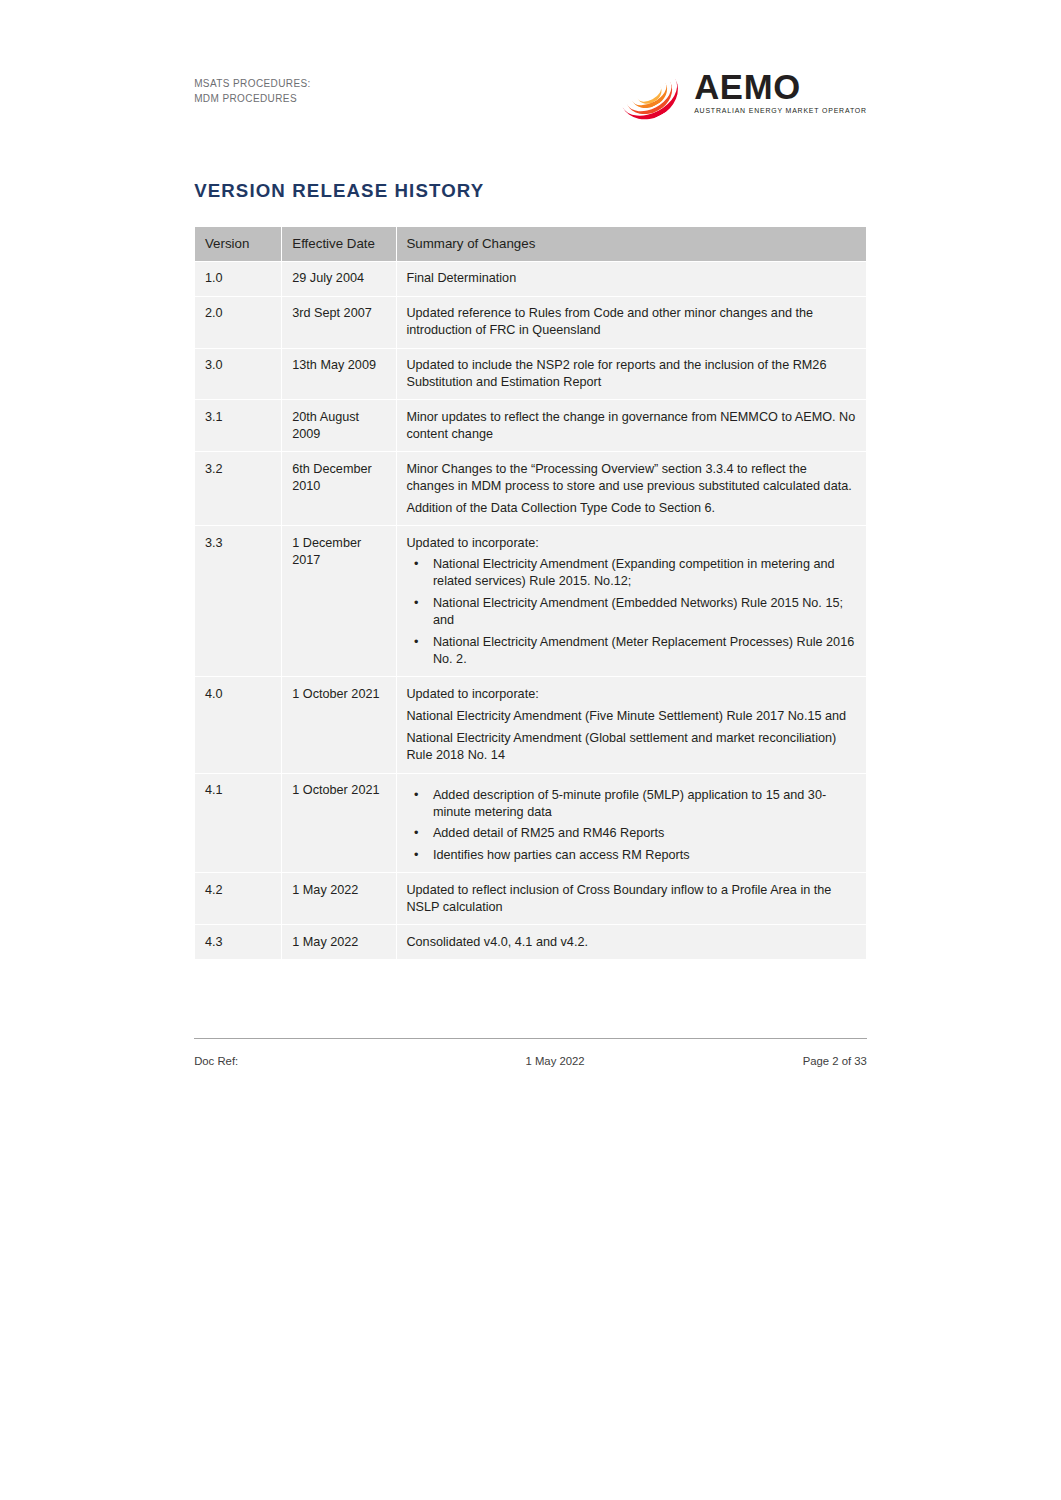MSATS PROCEDURES:
MDM PROCEDURES
AEMO AUSTRALIAN ENERGY MARKET OPERATOR
Version Release History
| Version | Effective Date | Summary of Changes |
| --- | --- | --- |
| 1.0 | 29 July 2004 | Final Determination |
| 2.0 | 3rd Sept 2007 | Updated reference to Rules from Code and other minor changes and the introduction of FRC in Queensland |
| 3.0 | 13th May 2009 | Updated to include the NSP2 role for reports and the inclusion of the RM26 Substitution and Estimation Report |
| 3.1 | 20th August 2009 | Minor updates to reflect the change in governance from NEMMCO to AEMO. No content change |
| 3.2 | 6th December 2010 | Minor Changes to the “Processing Overview” section 3.3.4 to reflect the changes in MDM process to store and use previous substituted calculated data. Addition of the Data Collection Type Code to Section 6. |
| 3.3 | 1 December 2017 | Updated to incorporate: National Electricity Amendment (Expanding competition in metering and related services) Rule 2015. No.12; National Electricity Amendment (Embedded Networks) Rule 2015 No. 15; and National Electricity Amendment (Meter Replacement Processes) Rule 2016 No. 2. |
| 4.0 | 1 October 2021 | Updated to incorporate: National Electricity Amendment (Five Minute Settlement) Rule 2017 No.15 and National Electricity Amendment (Global settlement and market reconciliation) Rule 2018 No. 14 |
| 4.1 | 1 October 2021 | Added description of 5-minute profile (5MLP) application to 15 and 30-minute metering data Added detail of RM25 and RM46 Reports Identifies how parties can access RM Reports |
| 4.2 | 1 May 2022 | Updated to reflect inclusion of Cross Boundary inflow to a Profile Area in the NSLP calculation |
| 4.3 | 1 May 2022 | Consolidated v4.0, 4.1 and v4.2. |
Doc Ref:
1 May 2022
Page 2 of 33